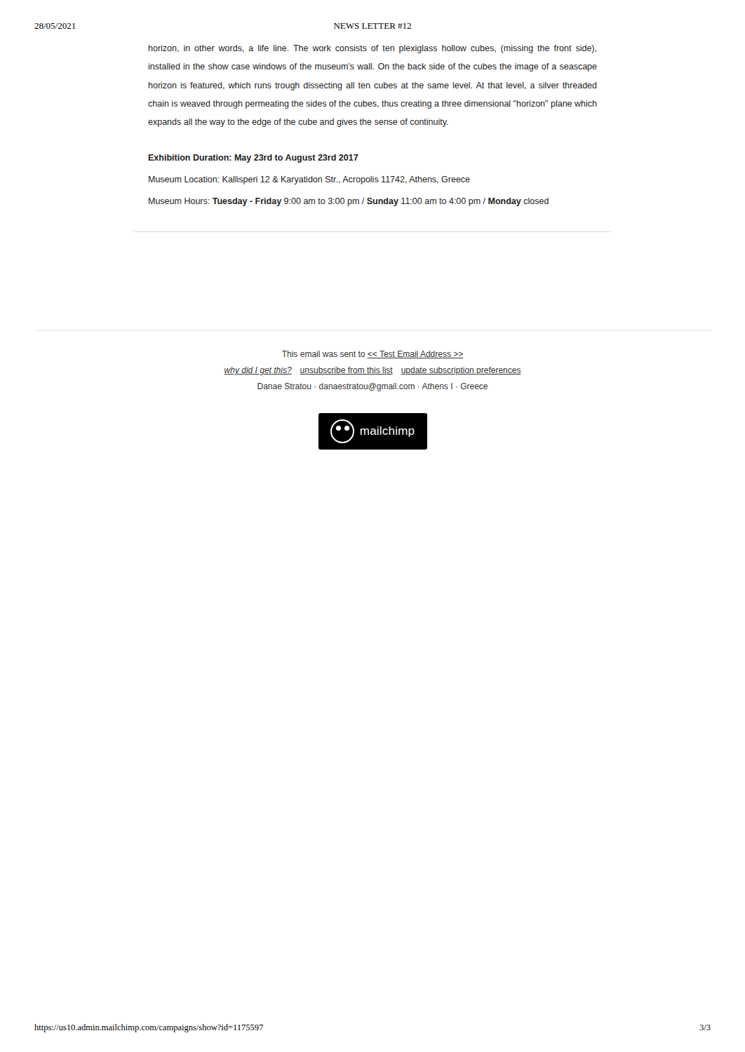28/05/2021
NEWS LETTER #12
horizon, in other words, a life line. The work consists of ten plexiglass hollow cubes, (missing the front side), installed in the show case windows of the museum's wall. On the back side of the cubes the image of a seascape horizon is featured, which runs trough dissecting all ten cubes at the same level. At that level, a silver threaded chain is weaved through permeating the sides of the cubes, thus creating a three dimensional "horizon" plane which expands all the way to the edge of the cube and gives the sense of continuity.
Exhibition Duration: May 23rd to August 23rd 2017
Museum Location: Kallisperi 12 & Karyatidon Str., Acropolis 11742, Athens, Greece
Museum Hours: Tuesday - Friday 9:00 am to 3:00 pm / Sunday 11:00 am to 4:00 pm / Monday closed
This email was sent to << Test Email Address >>
why did I get this?unsubscribe from this list update subscription preferences
Danae Stratou · danaestratou@gmail.com · Athens I · Greece
mailchimp
https://us10.admin.mailchimp.com/campaigns/show?id=1175597
3/3